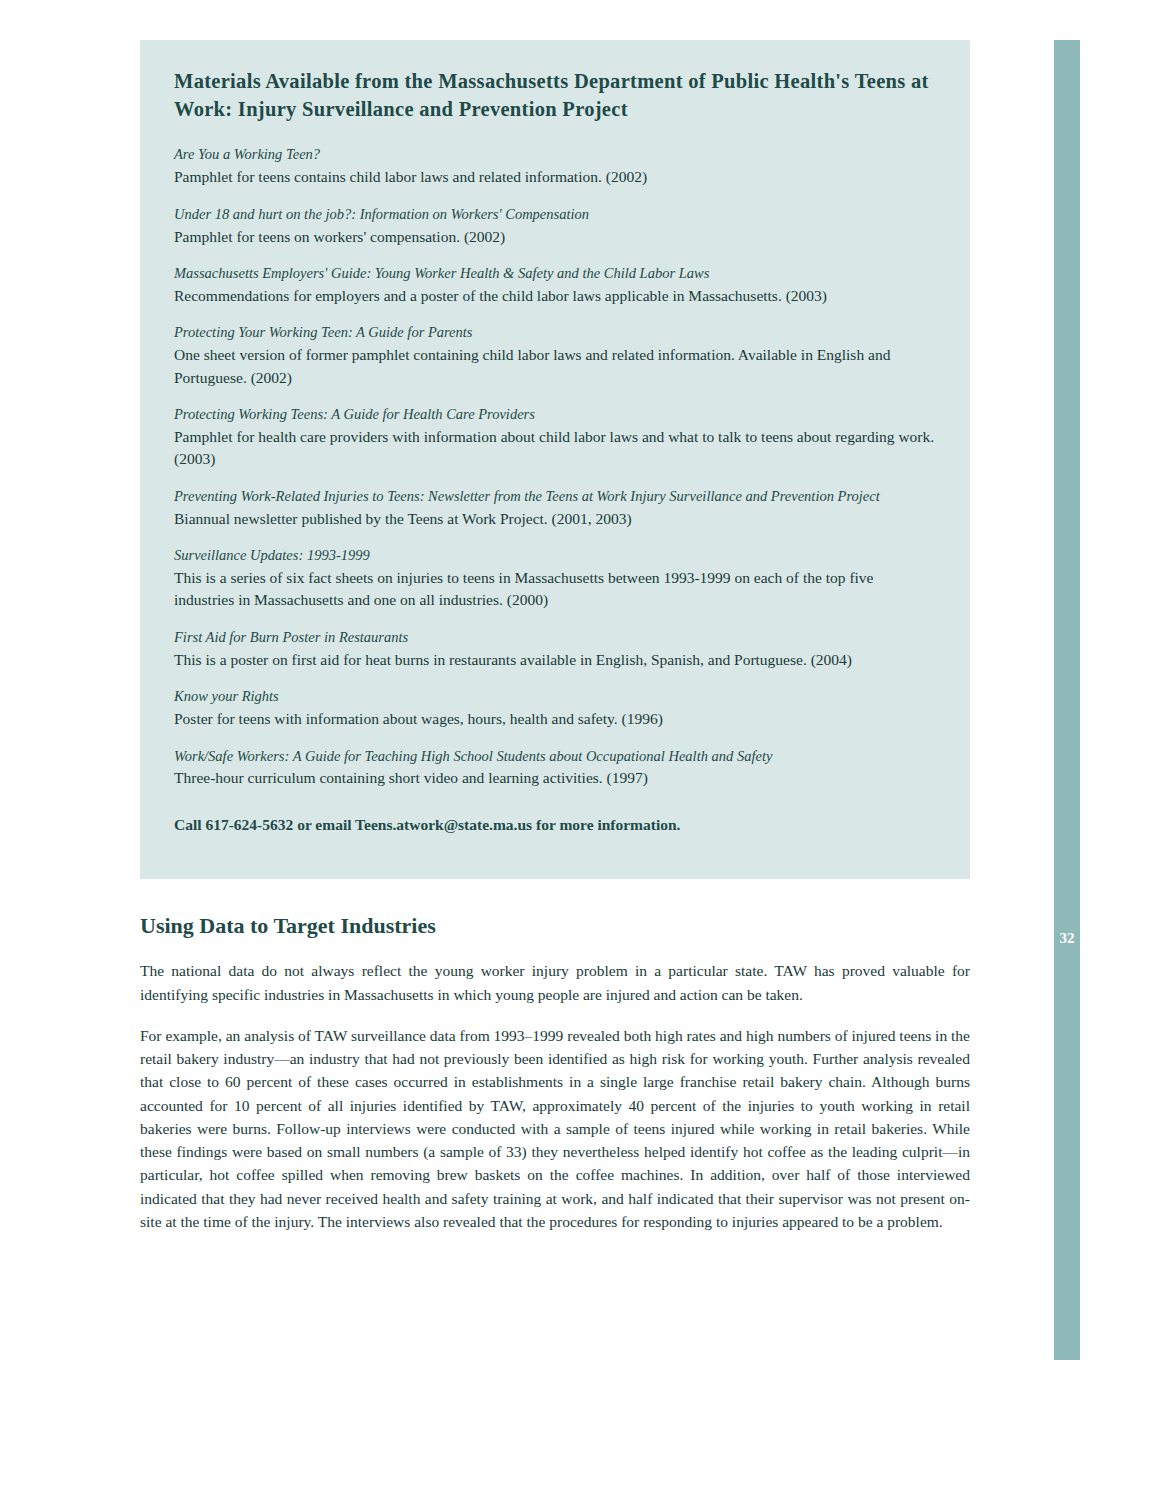32
Materials Available from the Massachusetts Department of Public Health's Teens at Work: Injury Surveillance and Prevention Project
Are You a Working Teen?
Pamphlet for teens contains child labor laws and related information. (2002)
Under 18 and hurt on the job?: Information on Workers' Compensation
Pamphlet for teens on workers' compensation. (2002)
Massachusetts Employers' Guide: Young Worker Health & Safety and the Child Labor Laws
Recommendations for employers and a poster of the child labor laws applicable in Massachusetts. (2003)
Protecting Your Working Teen: A Guide for Parents
One sheet version of former pamphlet containing child labor laws and related information. Available in English and Portuguese. (2002)
Protecting Working Teens: A Guide for Health Care Providers
Pamphlet for health care providers with information about child labor laws and what to talk to teens about regarding work. (2003)
Preventing Work-Related Injuries to Teens: Newsletter from the Teens at Work Injury Surveillance and Prevention Project
Biannual newsletter published by the Teens at Work Project. (2001, 2003)
Surveillance Updates: 1993-1999
This is a series of six fact sheets on injuries to teens in Massachusetts between 1993-1999 on each of the top five industries in Massachusetts and one on all industries. (2000)
First Aid for Burn Poster in Restaurants
This is a poster on first aid for heat burns in restaurants available in English, Spanish, and Portuguese. (2004)
Know your Rights
Poster for teens with information about wages, hours, health and safety. (1996)
Work/Safe Workers: A Guide for Teaching High School Students about Occupational Health and Safety
Three-hour curriculum containing short video and learning activities. (1997)
Call 617-624-5632 or email Teens.atwork@state.ma.us for more information.
Using Data to Target Industries
The national data do not always reflect the young worker injury problem in a particular state. TAW has proved valuable for identifying specific industries in Massachusetts in which young people are injured and action can be taken.
For example, an analysis of TAW surveillance data from 1993–1999 revealed both high rates and high numbers of injured teens in the retail bakery industry—an industry that had not previously been identified as high risk for working youth. Further analysis revealed that close to 60 percent of these cases occurred in establishments in a single large franchise retail bakery chain. Although burns accounted for 10 percent of all injuries identified by TAW, approximately 40 percent of the injuries to youth working in retail bakeries were burns. Follow-up interviews were conducted with a sample of teens injured while working in retail bakeries. While these findings were based on small numbers (a sample of 33) they nevertheless helped identify hot coffee as the leading culprit—in particular, hot coffee spilled when removing brew baskets on the coffee machines. In addition, over half of those interviewed indicated that they had never received health and safety training at work, and half indicated that their supervisor was not present on-site at the time of the injury. The interviews also revealed that the procedures for responding to injuries appeared to be a problem.